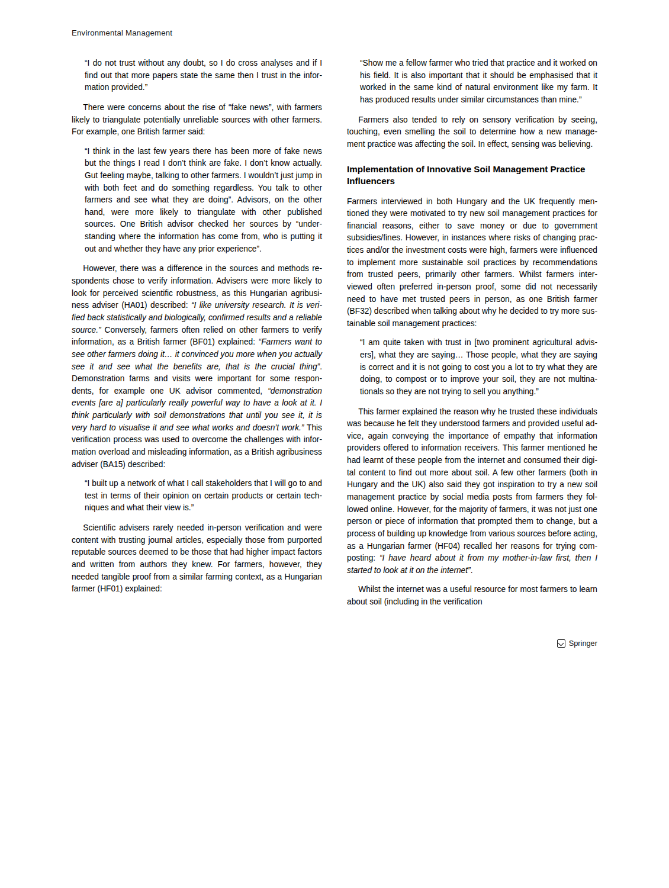Environmental Management
“I do not trust without any doubt, so I do cross analyses and if I find out that more papers state the same then I trust in the information provided.”
There were concerns about the rise of “fake news”, with farmers likely to triangulate potentially unreliable sources with other farmers. For example, one British farmer said:
“I think in the last few years there has been more of fake news but the things I read I don’t think are fake. I don’t know actually. Gut feeling maybe, talking to other farmers. I wouldn’t just jump in with both feet and do something regardless. You talk to other farmers and see what they are doing”. Advisors, on the other hand, were more likely to triangulate with other published sources. One British advisor checked her sources by “understanding where the information has come from, who is putting it out and whether they have any prior experience”.
However, there was a difference in the sources and methods respondents chose to verify information. Advisers were more likely to look for perceived scientific robustness, as this Hungarian agribusiness adviser (HA01) described: “I like university research. It is verified back statistically and biologically, confirmed results and a reliable source.” Conversely, farmers often relied on other farmers to verify information, as a British farmer (BF01) explained: “Farmers want to see other farmers doing it… it convinced you more when you actually see it and see what the benefits are, that is the crucial thing”. Demonstration farms and visits were important for some respondents, for example one UK advisor commented, “demonstration events [are a] particularly really powerful way to have a look at it. I think particularly with soil demonstrations that until you see it, it is very hard to visualise it and see what works and doesn’t work.” This verification process was used to overcome the challenges with information overload and misleading information, as a British agribusiness adviser (BA15) described:
“I built up a network of what I call stakeholders that I will go to and test in terms of their opinion on certain products or certain techniques and what their view is.”
Scientific advisers rarely needed in-person verification and were content with trusting journal articles, especially those from purported reputable sources deemed to be those that had higher impact factors and written from authors they knew. For farmers, however, they needed tangible proof from a similar farming context, as a Hungarian farmer (HF01) explained:
“Show me a fellow farmer who tried that practice and it worked on his field. It is also important that it should be emphasised that it worked in the same kind of natural environment like my farm. It has produced results under similar circumstances than mine.”
Farmers also tended to rely on sensory verification by seeing, touching, even smelling the soil to determine how a new management practice was affecting the soil. In effect, sensing was believing.
Implementation of Innovative Soil Management Practice Influencers
Farmers interviewed in both Hungary and the UK frequently mentioned they were motivated to try new soil management practices for financial reasons, either to save money or due to government subsidies/fines. However, in instances where risks of changing practices and/or the investment costs were high, farmers were influenced to implement more sustainable soil practices by recommendations from trusted peers, primarily other farmers. Whilst farmers interviewed often preferred in-person proof, some did not necessarily need to have met trusted peers in person, as one British farmer (BF32) described when talking about why he decided to try more sustainable soil management practices:
“I am quite taken with trust in [two prominent agricultural advisers], what they are saying… Those people, what they are saying is correct and it is not going to cost you a lot to try what they are doing, to compost or to improve your soil, they are not multinationals so they are not trying to sell you anything.”
This farmer explained the reason why he trusted these individuals was because he felt they understood farmers and provided useful advice, again conveying the importance of empathy that information providers offered to information receivers. This farmer mentioned he had learnt of these people from the internet and consumed their digital content to find out more about soil. A few other farmers (both in Hungary and the UK) also said they got inspiration to try a new soil management practice by social media posts from farmers they followed online. However, for the majority of farmers, it was not just one person or piece of information that prompted them to change, but a process of building up knowledge from various sources before acting, as a Hungarian farmer (HF04) recalled her reasons for trying composting: “I have heard about it from my mother-in-law first, then I started to look at it on the internet”.
Whilst the internet was a useful resource for most farmers to learn about soil (including in the verification
Springer